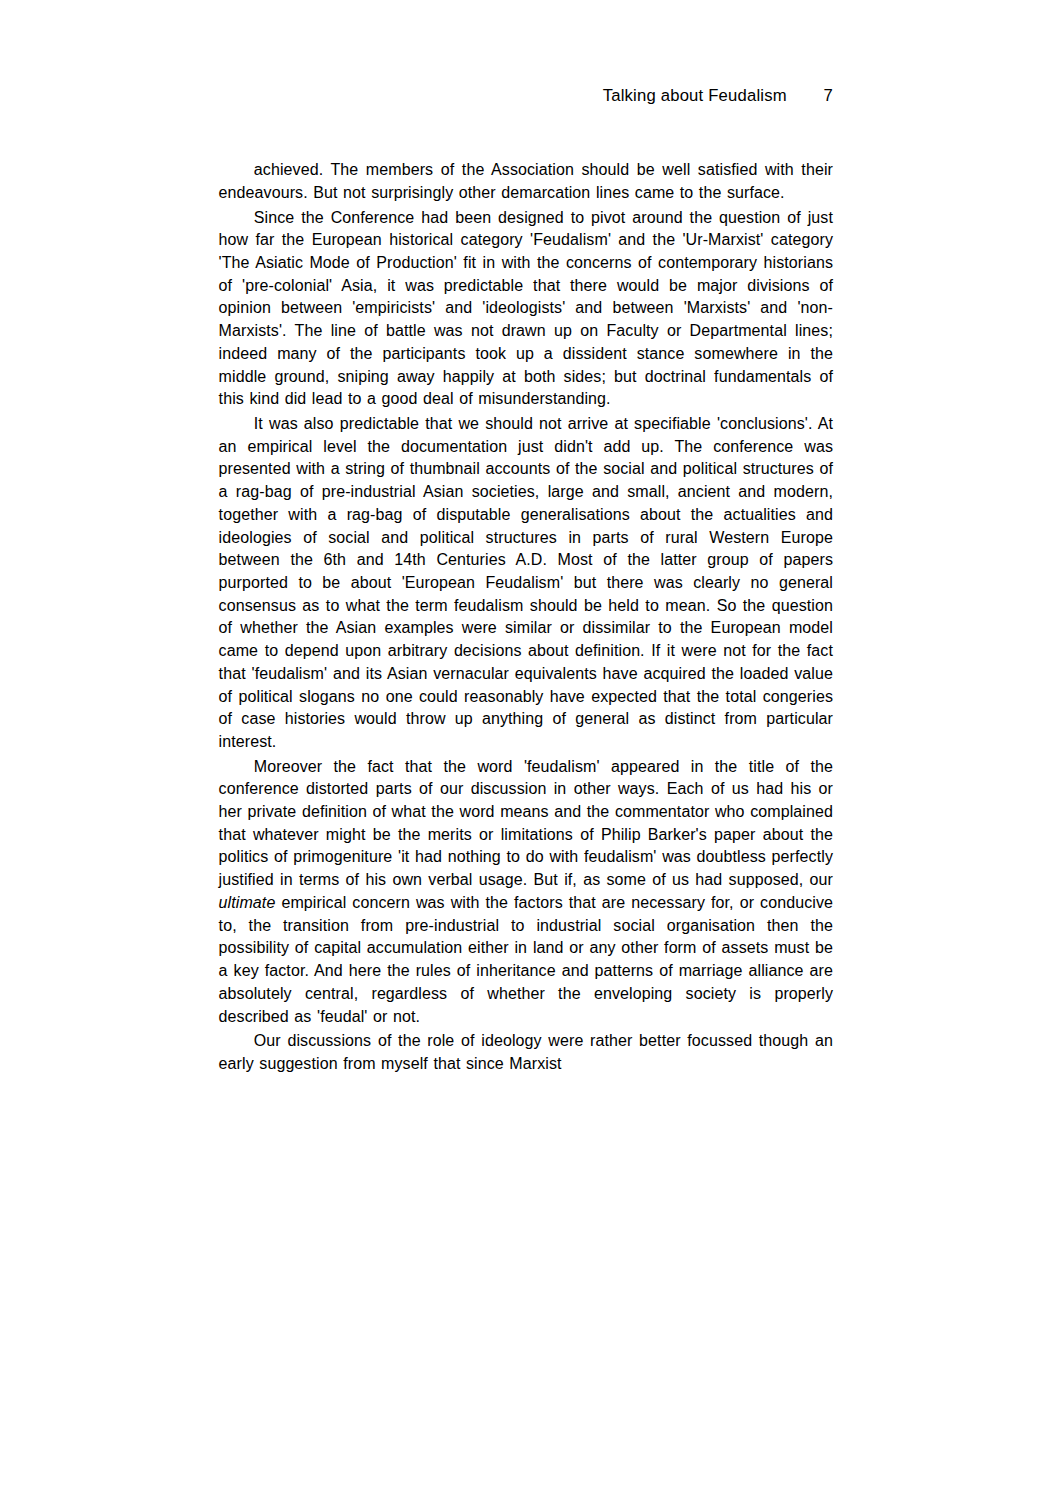Talking about Feudalism7
achieved. The members of the Association should be well satisfied with their endeavours. But not surprisingly other demarcation lines came to the surface.
Since the Conference had been designed to pivot around the question of just how far the European historical category 'Feudalism' and the 'Ur-Marxist' category 'The Asiatic Mode of Production' fit in with the concerns of contemporary historians of 'pre-colonial' Asia, it was predictable that there would be major divisions of opinion between 'empiricists' and 'ideologists' and between 'Marxists' and 'non-Marxists'. The line of battle was not drawn up on Faculty or Departmental lines; indeed many of the participants took up a dissident stance somewhere in the middle ground, sniping away happily at both sides; but doctrinal fundamentals of this kind did lead to a good deal of misunderstanding.
It was also predictable that we should not arrive at specifiable 'conclusions'. At an empirical level the documentation just didn't add up. The conference was presented with a string of thumbnail accounts of the social and political structures of a rag-bag of pre-industrial Asian societies, large and small, ancient and modern, together with a rag-bag of disputable generalisations about the actualities and ideologies of social and political structures in parts of rural Western Europe between the 6th and 14th Centuries A.D. Most of the latter group of papers purported to be about 'European Feudalism' but there was clearly no general consensus as to what the term feudalism should be held to mean. So the question of whether the Asian examples were similar or dissimilar to the European model came to depend upon arbitrary decisions about definition. If it were not for the fact that 'feudalism' and its Asian vernacular equivalents have acquired the loaded value of political slogans no one could reasonably have expected that the total congeries of case histories would throw up anything of general as distinct from particular interest.
Moreover the fact that the word 'feudalism' appeared in the title of the conference distorted parts of our discussion in other ways. Each of us had his or her private definition of what the word means and the commentator who complained that whatever might be the merits or limitations of Philip Barker's paper about the politics of primogeniture 'it had nothing to do with feudalism' was doubtless perfectly justified in terms of his own verbal usage. But if, as some of us had supposed, our ultimate empirical concern was with the factors that are necessary for, or conducive to, the transition from pre-industrial to industrial social organisation then the possibility of capital accumulation either in land or any other form of assets must be a key factor. And here the rules of inheritance and patterns of marriage alliance are absolutely central, regardless of whether the enveloping society is properly described as 'feudal' or not.
Our discussions of the role of ideology were rather better focussed though an early suggestion from myself that since Marxist